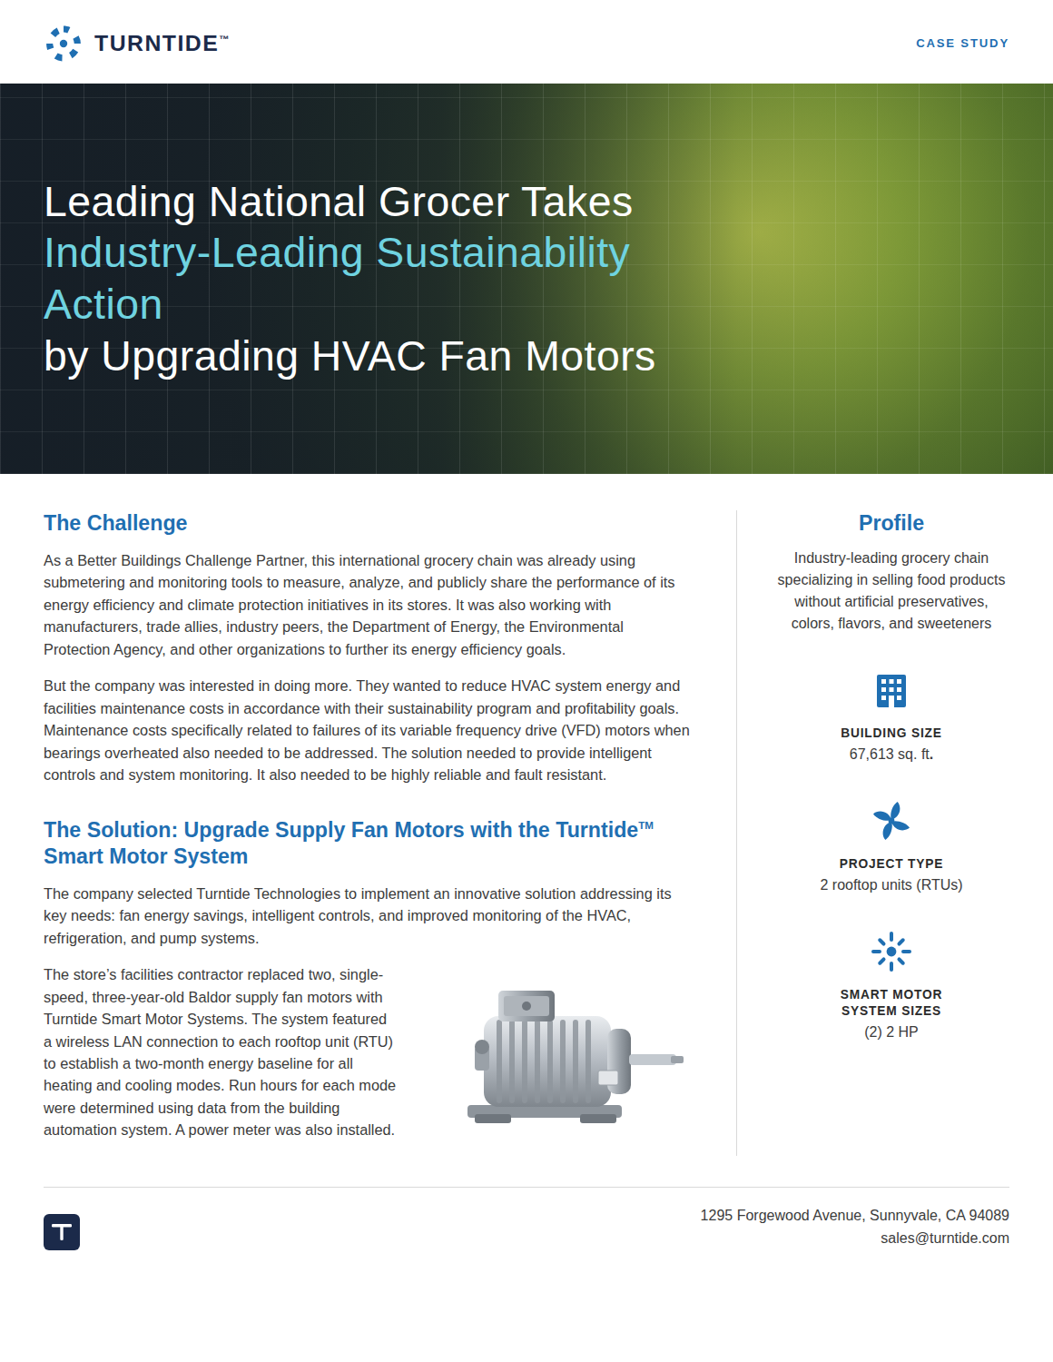TURNTIDE™
Case Study
Leading National Grocer Takes
Industry-Leading Sustainability Action
by Upgrading HVAC Fan Motors
The Challenge
As a Better Buildings Challenge Partner, this international grocery chain was already using submetering and monitoring tools to measure, analyze, and publicly share the performance of its energy efficiency and climate protection initiatives in its stores. It was also working with manufacturers, trade allies, industry peers, the Department of Energy, the Environmental Protection Agency, and other organizations to further its energy efficiency goals.
But the company was interested in doing more. They wanted to reduce HVAC system energy and facilities maintenance costs in accordance with their sustainability program and profitability goals. Maintenance costs specifically related to failures of its variable frequency drive (VFD) motors when bearings overheated also needed to be addressed. The solution needed to provide intelligent controls and system monitoring. It also needed to be highly reliable and fault resistant.
The Solution: Upgrade Supply Fan Motors with the TurntideTM Smart Motor System
The company selected Turntide Technologies to implement an innovative solution addressing its key needs: fan energy savings, intelligent controls, and improved monitoring of the HVAC, refrigeration, and pump systems.
The store’s facilities contractor replaced two, single-speed, three-year-old Baldor supply fan motors with Turntide Smart Motor Systems. The system featured a wireless LAN connection to each rooftop unit (RTU) to establish a two-month energy baseline for all heating and cooling modes. Run hours for each mode were determined using data from the building automation system. A power meter was also installed.
Profile
Industry-leading grocery chain specializing in selling food products without artificial preservatives, colors, flavors, and sweeteners
Building Size
67,613 sq. ft.
Project Type
2 rooftop units (RTUs)
Smart Motor
System Sizes
(2) 2 HP
1295 Forgewood Avenue, Sunnyvale, CA 94089
sales@turntide.com